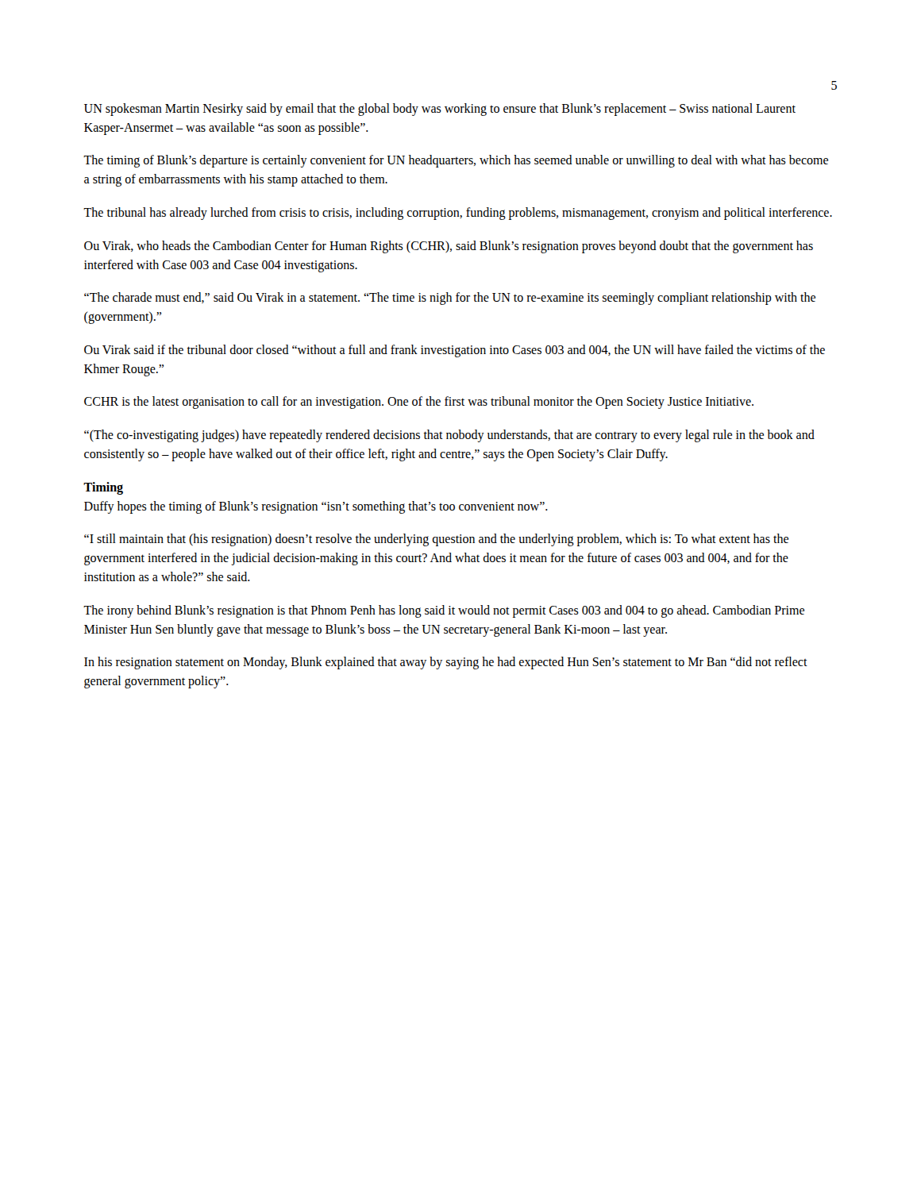5
UN spokesman Martin Nesirky said by email that the global body was working to ensure that Blunk’s replacement – Swiss national Laurent Kasper-Ansermet – was available “as soon as possible”.
The timing of Blunk’s departure is certainly convenient for UN headquarters, which has seemed unable or unwilling to deal with what has become a string of embarrassments with his stamp attached to them.
The tribunal has already lurched from crisis to crisis, including corruption, funding problems, mismanagement, cronyism and political interference.
Ou Virak, who heads the Cambodian Center for Human Rights (CCHR), said Blunk’s resignation proves beyond doubt that the government has interfered with Case 003 and Case 004 investigations.
“The charade must end,” said Ou Virak in a statement. “The time is nigh for the UN to re-examine its seemingly compliant relationship with the (government).”
Ou Virak said if the tribunal door closed “without a full and frank investigation into Cases 003 and 004, the UN will have failed the victims of the Khmer Rouge.”
CCHR is the latest organisation to call for an investigation. One of the first was tribunal monitor the Open Society Justice Initiative.
“(The co-investigating judges) have repeatedly rendered decisions that nobody understands, that are contrary to every legal rule in the book and consistently so – people have walked out of their office left, right and centre,” says the Open Society’s Clair Duffy.
Timing
Duffy hopes the timing of Blunk’s resignation “isn’t something that’s too convenient now”.
“I still maintain that (his resignation) doesn’t resolve the underlying question and the underlying problem, which is: To what extent has the government interfered in the judicial decision-making in this court? And what does it mean for the future of cases 003 and 004, and for the institution as a whole?” she said.
The irony behind Blunk’s resignation is that Phnom Penh has long said it would not permit Cases 003 and 004 to go ahead. Cambodian Prime Minister Hun Sen bluntly gave that message to Blunk’s boss – the UN secretary-general Bank Ki-moon – last year.
In his resignation statement on Monday, Blunk explained that away by saying he had expected Hun Sen’s statement to Mr Ban “did not reflect general government policy”.